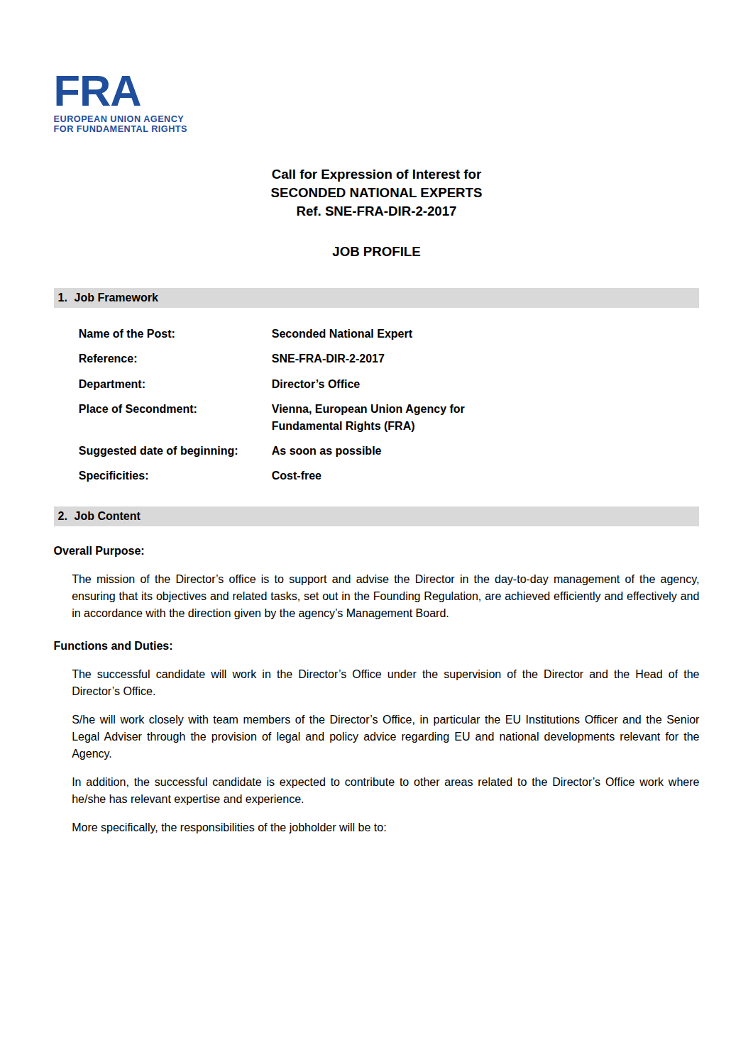FRA
European Union Agency
for Fundamental Rights
Call for Expression of Interest for
SECONDED NATIONAL EXPERTS
Ref. SNE-FRA-DIR-2-2017
JOB PROFILE
1. Job Framework
| Name of the Post: | Seconded National Expert |
| Reference: | SNE-FRA-DIR-2-2017 |
| Department: | Director’s Office |
| Place of Secondment: | Vienna, European Union Agency for Fundamental Rights (FRA) |
| Suggested date of beginning: | As soon as possible |
| Specificities: | Cost-free |
2. Job Content
Overall Purpose:
The mission of the Director’s office is to support and advise the Director in the day-to-day management of the agency, ensuring that its objectives and related tasks, set out in the Founding Regulation, are achieved efficiently and effectively and in accordance with the direction given by the agency’s Management Board.
Functions and Duties:
The successful candidate will work in the Director’s Office under the supervision of the Director and the Head of the Director’s Office.
S/he will work closely with team members of the Director’s Office, in particular the EU Institutions Officer and the Senior Legal Adviser through the provision of legal and policy advice regarding EU and national developments relevant for the Agency.
In addition, the successful candidate is expected to contribute to other areas related to the Director’s Office work where he/she has relevant expertise and experience.
More specifically, the responsibilities of the jobholder will be to: